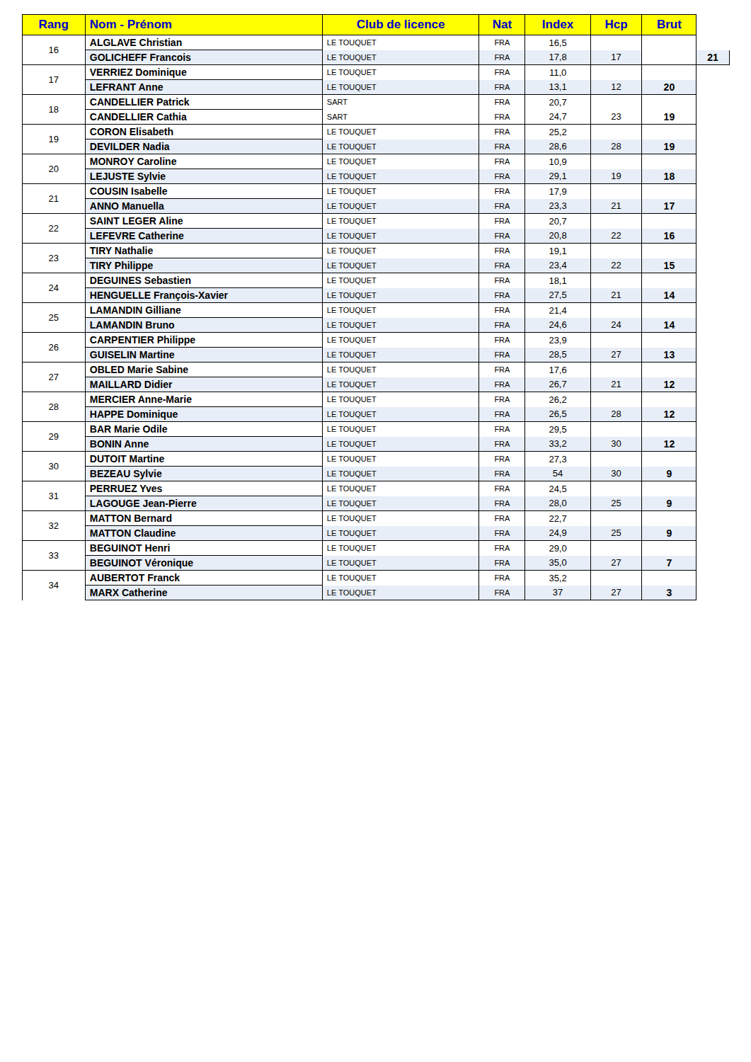| Rang | Nom - Prénom | Club de licence | Nat | Index | Hcp | Brut |
| --- | --- | --- | --- | --- | --- | --- |
| 16 | ALGLAVE Christian | LE TOUQUET | FRA | 16,5 | | |
| GOLICHEFF Francois | LE TOUQUET | FRA | 17,8 | 17 | 21 |
| 17 | VERRIEZ Dominique | LE TOUQUET | FRA | 11,0 | | |
| LEFRANT Anne | LE TOUQUET | FRA | 13,1 | 12 | 20 |
| 18 | CANDELLIER Patrick | SART | FRA | 20,7 | | |
| CANDELLIER Cathia | SART | FRA | 24,7 | 23 | 19 |
| 19 | CORON Elisabeth | LE TOUQUET | FRA | 25,2 | | |
| DEVILDER Nadia | LE TOUQUET | FRA | 28,6 | 28 | 19 |
| 20 | MONROY Caroline | LE TOUQUET | FRA | 10,9 | | |
| LEJUSTE Sylvie | LE TOUQUET | FRA | 29,1 | 19 | 18 |
| 21 | COUSIN Isabelle | LE TOUQUET | FRA | 17,9 | | |
| ANNO Manuella | LE TOUQUET | FRA | 23,3 | 21 | 17 |
| 22 | SAINT LEGER Aline | LE TOUQUET | FRA | 20,7 | | |
| LEFEVRE Catherine | LE TOUQUET | FRA | 20,8 | 22 | 16 |
| 23 | TIRY Nathalie | LE TOUQUET | FRA | 19,1 | | |
| TIRY Philippe | LE TOUQUET | FRA | 23,4 | 22 | 15 |
| 24 | DEGUINES Sebastien | LE TOUQUET | FRA | 18,1 | | |
| HENGUELLE François-Xavier | LE TOUQUET | FRA | 27,5 | 21 | 14 |
| 25 | LAMANDIN Gilliane | LE TOUQUET | FRA | 21,4 | | |
| LAMANDIN Bruno | LE TOUQUET | FRA | 24,6 | 24 | 14 |
| 26 | CARPENTIER Philippe | LE TOUQUET | FRA | 23,9 | | |
| GUISELIN Martine | LE TOUQUET | FRA | 28,5 | 27 | 13 |
| 27 | OBLED Marie Sabine | LE TOUQUET | FRA | 17,6 | | |
| MAILLARD Didier | LE TOUQUET | FRA | 26,7 | 21 | 12 |
| 28 | MERCIER Anne-Marie | LE TOUQUET | FRA | 26,2 | | |
| HAPPE Dominique | LE TOUQUET | FRA | 26,5 | 28 | 12 |
| 29 | BAR Marie Odile | LE TOUQUET | FRA | 29,5 | | |
| BONIN Anne | LE TOUQUET | FRA | 33,2 | 30 | 12 |
| 30 | DUTOIT Martine | LE TOUQUET | FRA | 27,3 | | |
| BEZEAU Sylvie | LE TOUQUET | FRA | 54 | 30 | 9 |
| 31 | PERRUEZ Yves | LE TOUQUET | FRA | 24,5 | | |
| LAGOUGE Jean-Pierre | LE TOUQUET | FRA | 28,0 | 25 | 9 |
| 32 | MATTON Bernard | LE TOUQUET | FRA | 22,7 | | |
| MATTON Claudine | LE TOUQUET | FRA | 24,9 | 25 | 9 |
| 33 | BEGUINOT Henri | LE TOUQUET | FRA | 29,0 | | |
| BEGUINOT Véronique | LE TOUQUET | FRA | 35,0 | 27 | 7 |
| 34 | AUBERTOT Franck | LE TOUQUET | FRA | 35,2 | | |
| MARX Catherine | LE TOUQUET | FRA | 37 | 27 | 3 |